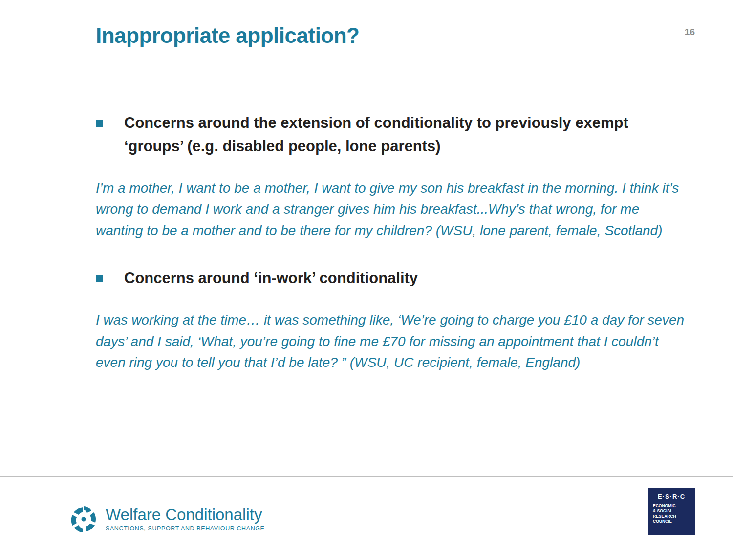16
Inappropriate application?
Concerns around the extension of conditionality to previously exempt ‘groups’ (e.g. disabled people, lone parents)
I’m a mother, I want to be a mother, I want to give my son his breakfast in the morning. I think it’s wrong to demand I work and a stranger gives him his breakfast...Why’s that wrong, for me wanting to be a mother and to be there for my children? (WSU, lone parent, female, Scotland)
Concerns around ‘in-work’ conditionality
I was working at the time… it was something like, ‘We’re going to charge you £10 a day for seven days’ and I said, ‘What, you’re going to fine me £70 for missing an appointment that I couldn’t even ring you to tell you that I’d be late? ” (WSU, UC recipient, female, England)
Welfare Conditionality
SANCTIONS, SUPPORT AND BEHAVIOUR CHANGE
E·S·R·C
ECONOMIC
& SOCIAL
RESEARCH
COUNCIL